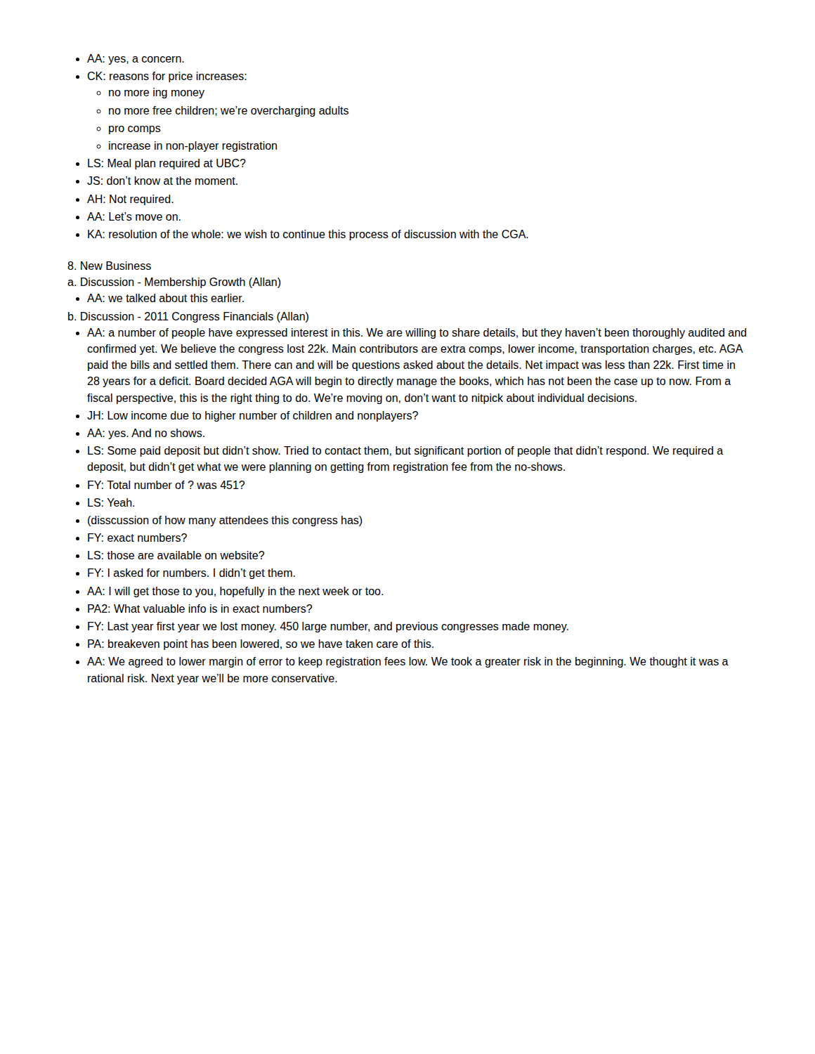AA: yes, a concern.
CK: reasons for price increases:
no more ing money
no more free children; we’re overcharging adults
pro comps
increase in non-player registration
LS: Meal plan required at UBC?
JS: don’t know at the moment.
AH: Not required.
AA: Let’s move on.
KA: resolution of the whole: we wish to continue this process of discussion with the CGA.
8. New Business
a. Discussion - Membership Growth (Allan)
AA: we talked about this earlier.
b. Discussion - 2011 Congress Financials (Allan)
AA: a number of people have expressed interest in this. We are willing to share details, but they haven’t been thoroughly audited and confirmed yet. We believe the congress lost 22k. Main contributors are extra comps, lower income, transportation charges, etc. AGA paid the bills and settled them. There can and will be questions asked about the details. Net impact was less than 22k. First time in 28 years for a deficit. Board decided AGA will begin to directly manage the books, which has not been the case up to now. From a fiscal perspective, this is the right thing to do. We’re moving on, don’t want to nitpick about individual decisions.
JH: Low income due to higher number of children and nonplayers?
AA: yes. And no shows.
LS: Some paid deposit but didn’t show. Tried to contact them, but significant portion of people that didn’t respond. We required a deposit, but didn’t get what we were planning on getting from registration fee from the no-shows.
FY: Total number of ? was 451?
LS: Yeah.
(disscussion of how many attendees this congress has)
FY: exact numbers?
LS: those are available on website?
FY: I asked for numbers. I didn’t get them.
AA: I will get those to you, hopefully in the next week or too.
PA2: What valuable info is in exact numbers?
FY: Last year first year we lost money. 450 large number, and previous congresses made money.
PA: breakeven point has been lowered, so we have taken care of this.
AA: We agreed to lower margin of error to keep registration fees low. We took a greater risk in the beginning. We thought it was a rational risk. Next year we’ll be more conservative.